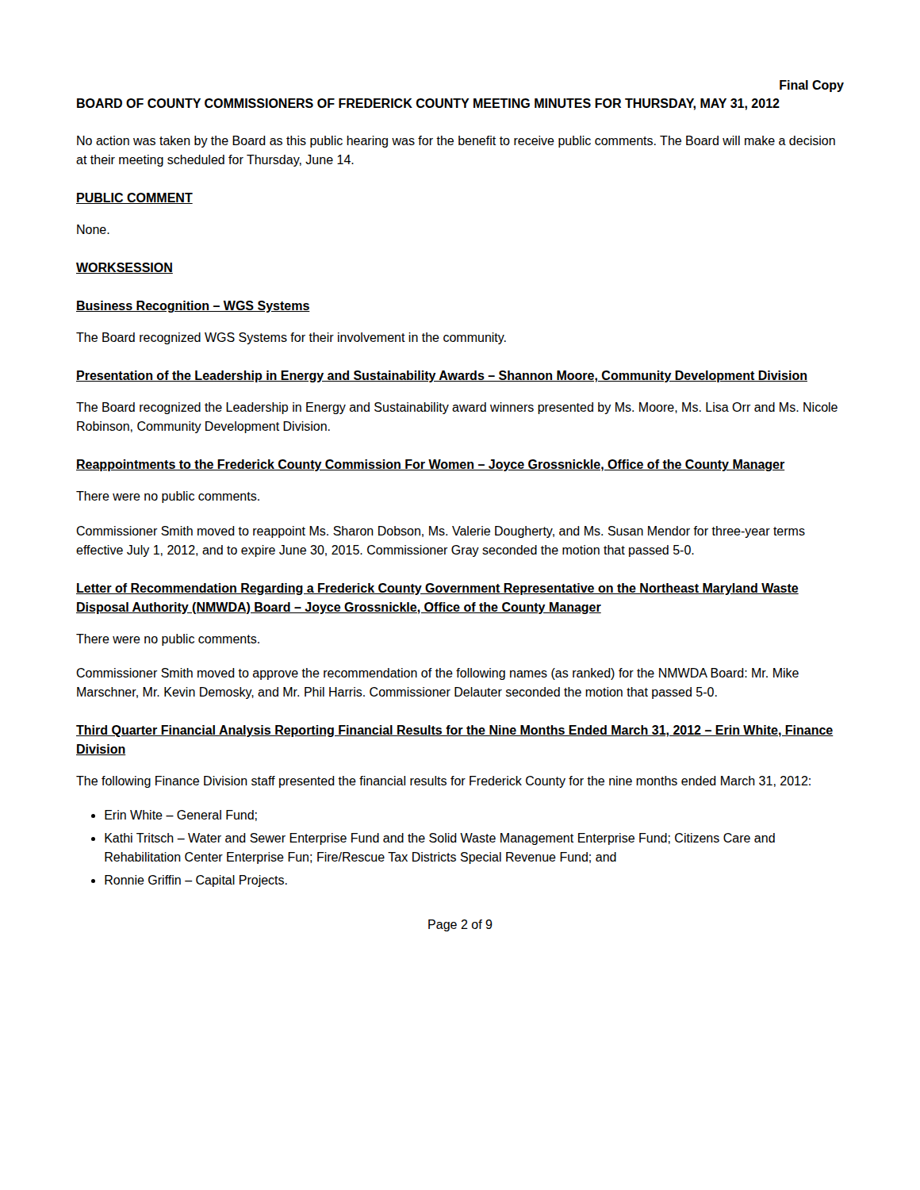Final Copy
Board of County Commissioners of Frederick County Meeting Minutes for Thursday, May 31, 2012
No action was taken by the Board as this public hearing was for the benefit to receive public comments. The Board will make a decision at their meeting scheduled for Thursday, June 14.
PUBLIC COMMENT
None.
WORKSESSION
Business Recognition – WGS Systems
The Board recognized WGS Systems for their involvement in the community.
Presentation of the Leadership in Energy and Sustainability Awards – Shannon Moore, Community Development Division
The Board recognized the Leadership in Energy and Sustainability award winners presented by Ms. Moore, Ms. Lisa Orr and Ms. Nicole Robinson, Community Development Division.
Reappointments to the Frederick County Commission For Women – Joyce Grossnickle, Office of the County Manager
There were no public comments.
Commissioner Smith moved to reappoint Ms. Sharon Dobson, Ms. Valerie Dougherty, and Ms. Susan Mendor for three-year terms effective July 1, 2012, and to expire June 30, 2015. Commissioner Gray seconded the motion that passed 5-0.
Letter of Recommendation Regarding a Frederick County Government Representative on the Northeast Maryland Waste Disposal Authority (NMWDA) Board – Joyce Grossnickle, Office of the County Manager
There were no public comments.
Commissioner Smith moved to approve the recommendation of the following names (as ranked) for the NMWDA Board: Mr. Mike Marschner, Mr. Kevin Demosky, and Mr. Phil Harris. Commissioner Delauter seconded the motion that passed 5-0.
Third Quarter Financial Analysis Reporting Financial Results for the Nine Months Ended March 31, 2012 – Erin White, Finance Division
The following Finance Division staff presented the financial results for Frederick County for the nine months ended March 31, 2012:
Erin White – General Fund;
Kathi Tritsch – Water and Sewer Enterprise Fund and the Solid Waste Management Enterprise Fund; Citizens Care and Rehabilitation Center Enterprise Fun; Fire/Rescue Tax Districts Special Revenue Fund; and
Ronnie Griffin – Capital Projects.
Page 2 of 9